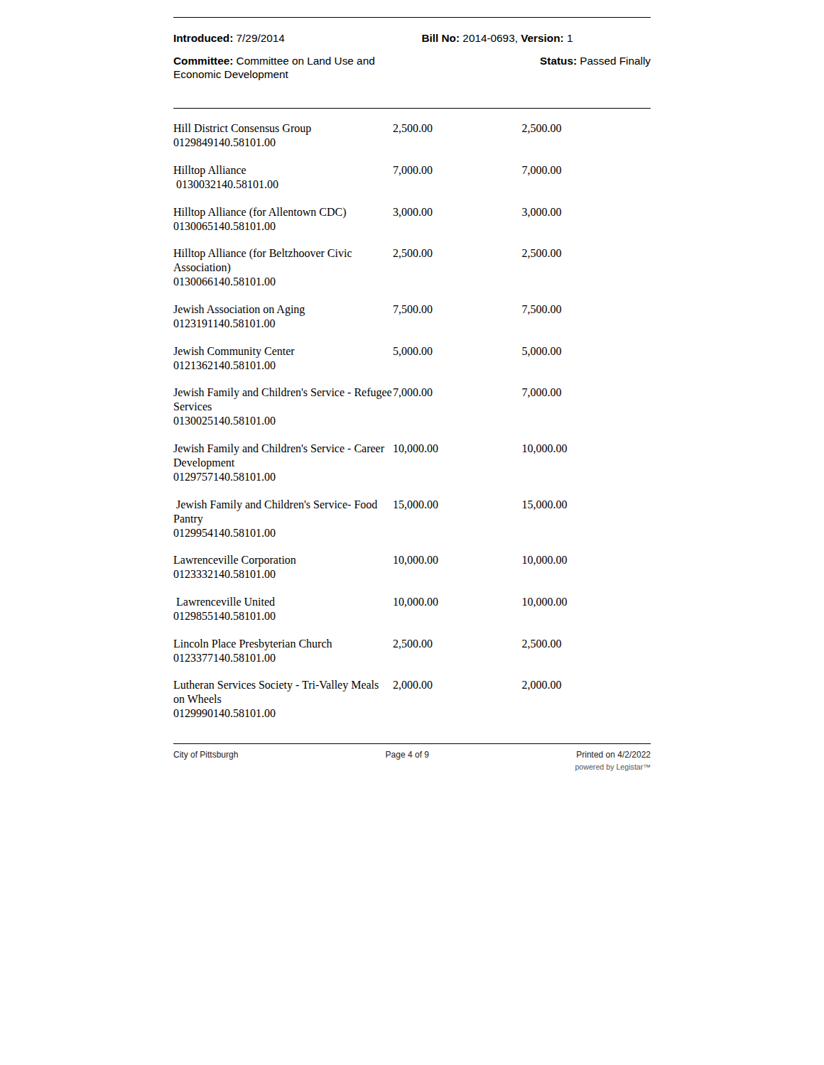| Introduced: 7/29/2014 | Bill No: 2014-0693, Version: 1 |
| Committee: Committee on Land Use and Economic Development | Status: Passed Finally |
| Hill District Consensus Group 0129849140.58101.00 | 2,500.00 | 2,500.00 |
| Hilltop Alliance 0130032140.58101.00 | 7,000.00 | 7,000.00 |
| Hilltop Alliance (for Allentown CDC) 0130065140.58101.00 | 3,000.00 | 3,000.00 |
| Hilltop Alliance (for Beltzhoover Civic Association) 0130066140.58101.00 | 2,500.00 | 2,500.00 |
| Jewish Association on Aging 0123191140.58101.00 | 7,500.00 | 7,500.00 |
| Jewish Community Center 0121362140.58101.00 | 5,000.00 | 5,000.00 |
| Jewish Family and Children's Service - Refugee Services 0130025140.58101.00 | 7,000.00 | 7,000.00 |
| Jewish Family and Children's Service - Career Development 0129757140.58101.00 | 10,000.00 | 10,000.00 |
| Jewish Family and Children's Service- Food Pantry 0129954140.58101.00 | 15,000.00 | 15,000.00 |
| Lawrenceville Corporation 0123332140.58101.00 | 10,000.00 | 10,000.00 |
| Lawrenceville United 0129855140.58101.00 | 10,000.00 | 10,000.00 |
| Lincoln Place Presbyterian Church 0123377140.58101.00 | 2,500.00 | 2,500.00 |
| Lutheran Services Society - Tri-Valley Meals on Wheels 0129990140.58101.00 | 2,000.00 | 2,000.00 |
City of Pittsburgh
Page 4 of 9
Printed on 4/2/2022
powered by Legistar™